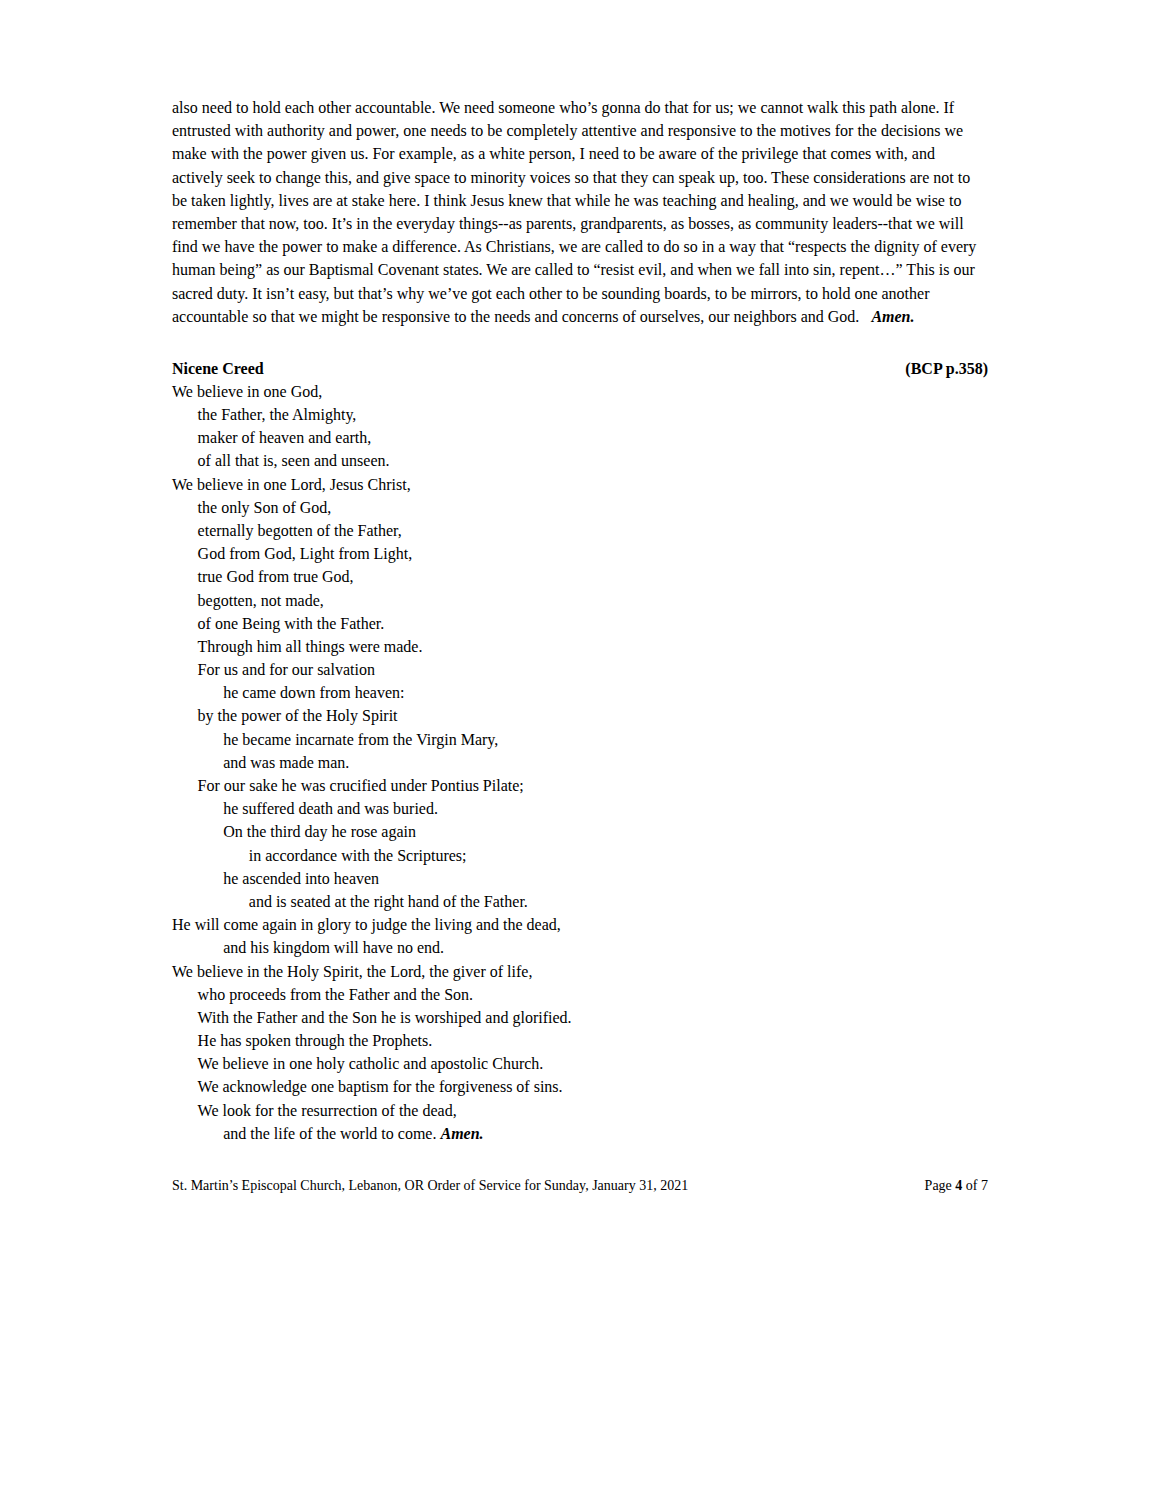also need to hold each other accountable. We need someone who’s gonna do that for us; we cannot walk this path alone. If entrusted with authority and power, one needs to be completely attentive and responsive to the motives for the decisions we make with the power given us. For example, as a white person, I need to be aware of the privilege that comes with, and actively seek to change this, and give space to minority voices so that they can speak up, too. These considerations are not to be taken lightly, lives are at stake here. I think Jesus knew that while he was teaching and healing, and we would be wise to remember that now, too. It’s in the everyday things--as parents, grandparents, as bosses, as community leaders--that we will find we have the power to make a difference. As Christians, we are called to do so in a way that “respects the dignity of every human being” as our Baptismal Covenant states. We are called to “resist evil, and when we fall into sin, repent…” This is our sacred duty. It isn’t easy, but that’s why we’ve got each other to be sounding boards, to be mirrors, to hold one another accountable so that we might be responsive to the needs and concerns of ourselves, our neighbors and God. Amen.
Nicene Creed (BCP p.358)
We believe in one God,
the Father, the Almighty,
maker of heaven and earth,
of all that is, seen and unseen.
We believe in one Lord, Jesus Christ,
the only Son of God,
eternally begotten of the Father,
God from God, Light from Light,
true God from true God,
begotten, not made,
of one Being with the Father.
Through him all things were made.
For us and for our salvation
he came down from heaven:
by the power of the Holy Spirit
he became incarnate from the Virgin Mary,
and was made man.
For our sake he was crucified under Pontius Pilate;
he suffered death and was buried.
On the third day he rose again
in accordance with the Scriptures;
he ascended into heaven
and is seated at the right hand of the Father.
He will come again in glory to judge the living and the dead,
and his kingdom will have no end.
We believe in the Holy Spirit, the Lord, the giver of life,
who proceeds from the Father and the Son.
With the Father and the Son he is worshiped and glorified.
He has spoken through the Prophets.
We believe in one holy catholic and apostolic Church.
We acknowledge one baptism for the forgiveness of sins.
We look for the resurrection of the dead,
and the life of the world to come. Amen.
St. Martin’s Episcopal Church, Lebanon, OR Order of Service for Sunday, January 31, 2021 Page 4 of 7